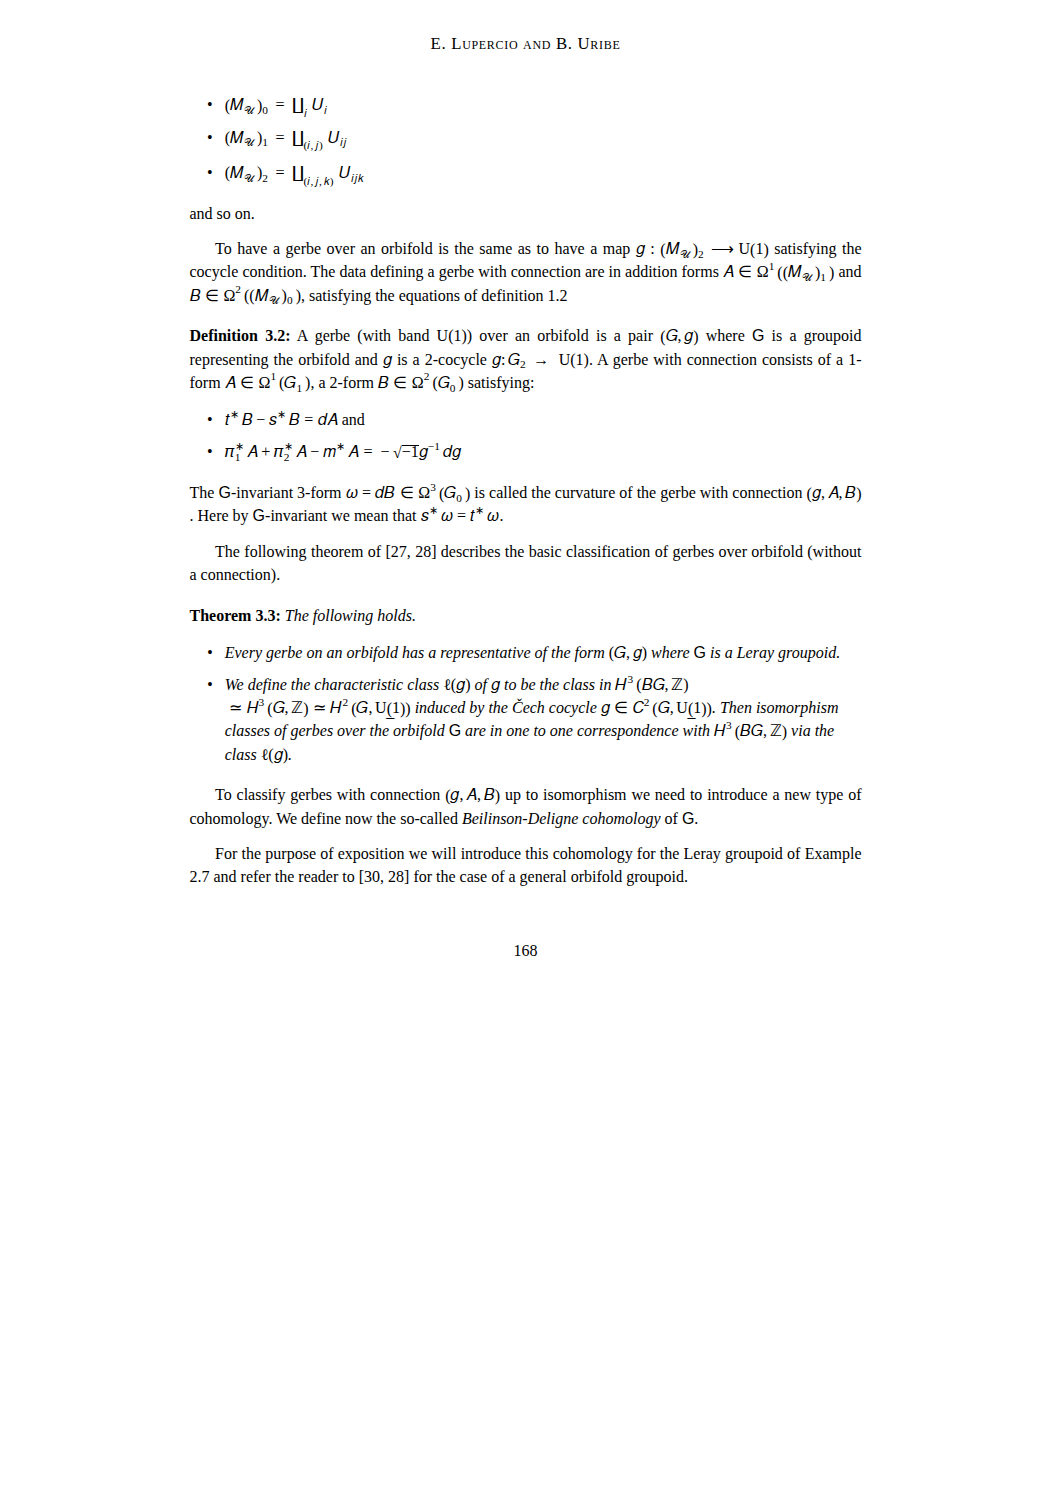E. Lupercio and B. Uribe
(M𝒰) 0 = ∐i Ui
(M𝒰) 1 = ∐(i,j) Uij
(M𝒰) 2 = ∐(i,j,k) Uijk
and so on.
To have a gerbe over an orbifold is the same as to have a map g : (M𝒰)2⟶U(1) satisfying the cocycle condition. The data defining a gerbe with connection are in addition forms A∈Ω1((M𝒰)1) and B∈Ω2((M𝒰)0), satisfying the equations of definition 1.2
Definition 3.2: A gerbe (with band U(1)) over an orbifold is a pair (G,g) where G is a groupoid representing the orbifold and g is a 2-cocycle g:G2→ U(1). A gerbe with connection consists of a 1-form A∈Ω1(G1), a 2-form B∈Ω2(G0) satisfying:
t∗B − s∗B = dA and
π1∗A + π2∗A − m∗A = −−1 g−1dg
The G-invariant 3-form ω=dB∈Ω3(G0) is called the curvature of the gerbe with connection (g,A,B). Here by G-invariant we mean that s∗ω=t∗ω.
The following theorem of [27, 28] describes the basic classification of gerbes over orbifold (without a connection).
Theorem 3.3: The following holds.
Every gerbe on an orbifold has a representative of the form (G,g) where G is a Leray groupoid.
We define the characteristic class ℓ(g) of g to be the class in H3(BG,ℤ) ≃H3(G,ℤ)≃H2(G,U(1)_) induced by the Čech cocycle g∈C2(G,U(1)_). Then isomorphism classes of gerbes over the orbifold G are in one to one correspondence with H3(BG,ℤ) via the class ℓ(g).
To classify gerbes with connection (g,A,B) up to isomorphism we need to introduce a new type of cohomology. We define now the so-called Beilinson-Deligne cohomology of G.
For the purpose of exposition we will introduce this cohomology for the Leray groupoid of Example 2.7 and refer the reader to [30, 28] for the case of a general orbifold groupoid.
168